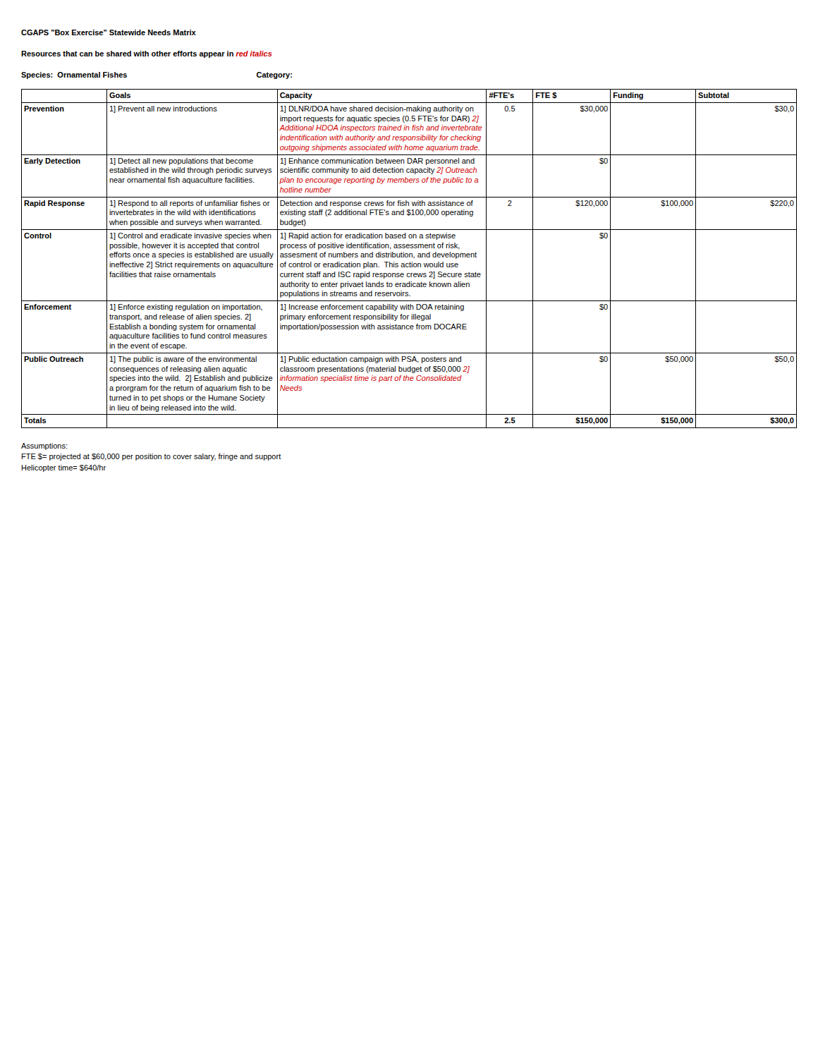CGAPS "Box Exercise" Statewide Needs Matrix
Resources that can be shared with other efforts appear in red italics
Species: Ornamental Fishes Category:
| | Goals | Capacity | #FTE's | FTE $ | Funding | Subtotal |
| --- | --- | --- | --- | --- | --- | --- |
| Prevention | 1] Prevent all new introductions | 1] DLNR/DOA have shared decision-making authority on import requests for aquatic species (0.5 FTE's for DAR) 2] Additional HDOA inspectors trained in fish and invertebrate indentification with authority and responsibility for checking outgoing shipments associated with home aquarium trade. | 0.5 | $30,000 | | $30,0 |
| Early Detection | 1] Detect all new populations that become established in the wild through periodic surveys near ornamental fish aquaculture facilities. | 1] Enhance communication between DAR personnel and scientific community to aid detection capacity 2] Outreach plan to encourage reporting by members of the public to a hotline number | | $0 | | |
| Rapid Response | 1] Respond to all reports of unfamiliar fishes or invertebrates in the wild with identifications when possible and surveys when warranted. | Detection and response crews for fish with assistance of existing staff (2 additional FTE's and $100,000 operating budget) | 2 | $120,000 | $100,000 | $220,0 |
| Control | 1] Control and eradicate invasive species when possible, however it is accepted that control efforts once a species is established are usually ineffective 2] Strict requirements on aquaculture facilities that raise ornamentals | 1] Rapid action for eradication based on a stepwise process of positive identification, assessment of risk, assesment of numbers and distribution, and development of control or eradication plan. This action would use current staff and ISC rapid response crews 2] Secure state authority to enter privaet lands to eradicate known alien populations in streams and reservoirs. | | $0 | | |
| Enforcement | 1] Enforce existing regulation on importation, transport, and release of alien species. 2] Establish a bonding system for ornamental aquaculture facilities to fund control measures in the event of escape. | 1] Increase enforcement capability with DOA retaining primary enforcement responsibility for illegal importation/possession with assistance from DOCARE | | $0 | | |
| Public Outreach | 1] The public is aware of the environmental consequences of releasing alien aquatic species into the wild. 2] Establish and publicize a prorgram for the return of aquarium fish to be turned in to pet shops or the Humane Society in lieu of being released into the wild. | 1] Public eductation campaign with PSA, posters and classroom presentations (material budget of $50,000 2] information specialist time is part of the Consolidated Needs | | $0 | $50,000 | $50,0 |
| Totals | | | 2.5 | $150,000 | $150,000 | $300,0 |
Assumptions:
FTE $= projected at $60,000 per position to cover salary, fringe and support
Helicopter time= $640/hr